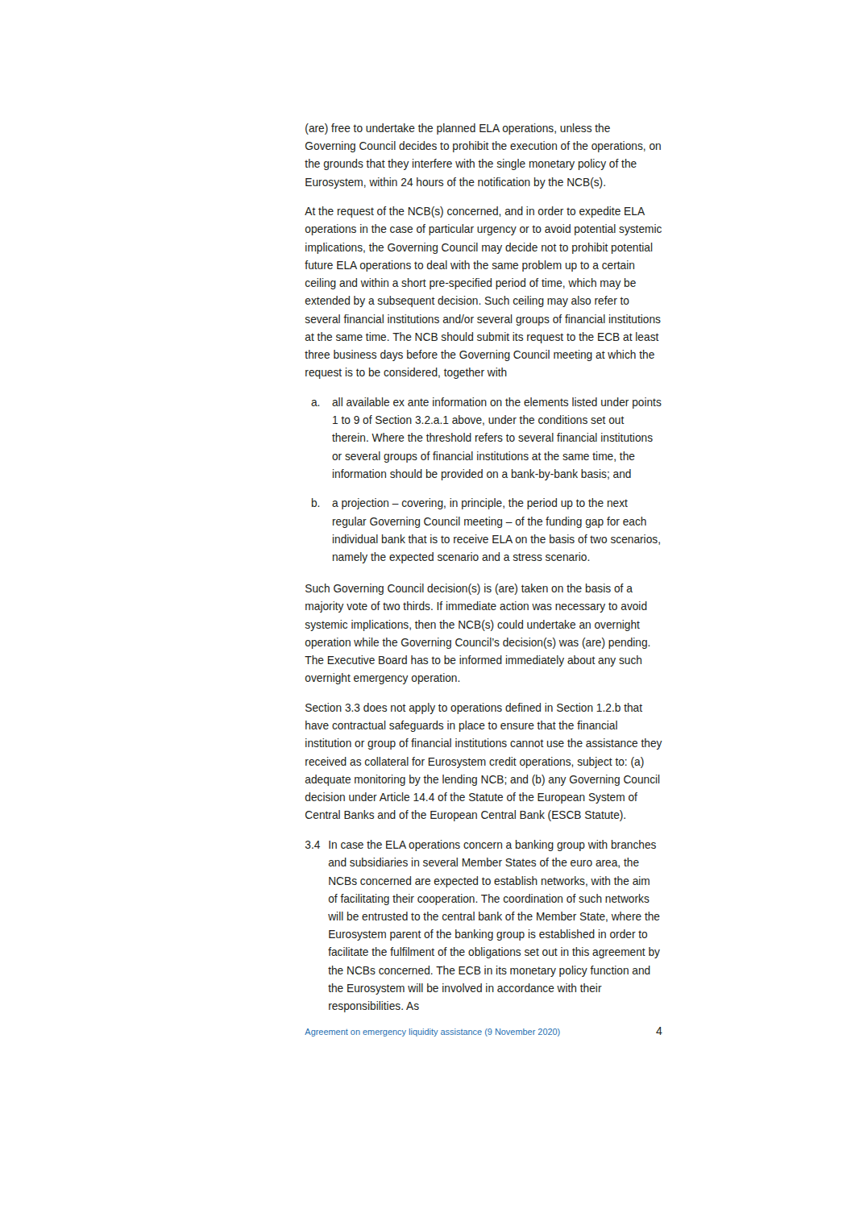(are) free to undertake the planned ELA operations, unless the Governing Council decides to prohibit the execution of the operations, on the grounds that they interfere with the single monetary policy of the Eurosystem, within 24 hours of the notification by the NCB(s).
At the request of the NCB(s) concerned, and in order to expedite ELA operations in the case of particular urgency or to avoid potential systemic implications, the Governing Council may decide not to prohibit potential future ELA operations to deal with the same problem up to a certain ceiling and within a short pre-specified period of time, which may be extended by a subsequent decision. Such ceiling may also refer to several financial institutions and/or several groups of financial institutions at the same time. The NCB should submit its request to the ECB at least three business days before the Governing Council meeting at which the request is to be considered, together with
a. all available ex ante information on the elements listed under points 1 to 9 of Section 3.2.a.1 above, under the conditions set out therein. Where the threshold refers to several financial institutions or several groups of financial institutions at the same time, the information should be provided on a bank-by-bank basis; and
b. a projection – covering, in principle, the period up to the next regular Governing Council meeting – of the funding gap for each individual bank that is to receive ELA on the basis of two scenarios, namely the expected scenario and a stress scenario.
Such Governing Council decision(s) is (are) taken on the basis of a majority vote of two thirds. If immediate action was necessary to avoid systemic implications, then the NCB(s) could undertake an overnight operation while the Governing Council’s decision(s) was (are) pending. The Executive Board has to be informed immediately about any such overnight emergency operation.
Section 3.3 does not apply to operations defined in Section 1.2.b that have contractual safeguards in place to ensure that the financial institution or group of financial institutions cannot use the assistance they received as collateral for Eurosystem credit operations, subject to: (a) adequate monitoring by the lending NCB; and (b) any Governing Council decision under Article 14.4 of the Statute of the European System of Central Banks and of the European Central Bank (ESCB Statute).
3.4 In case the ELA operations concern a banking group with branches and subsidiaries in several Member States of the euro area, the NCBs concerned are expected to establish networks, with the aim of facilitating their cooperation. The coordination of such networks will be entrusted to the central bank of the Member State, where the Eurosystem parent of the banking group is established in order to facilitate the fulfilment of the obligations set out in this agreement by the NCBs concerned. The ECB in its monetary policy function and the Eurosystem will be involved in accordance with their responsibilities. As
Agreement on emergency liquidity assistance (9 November 2020) 4